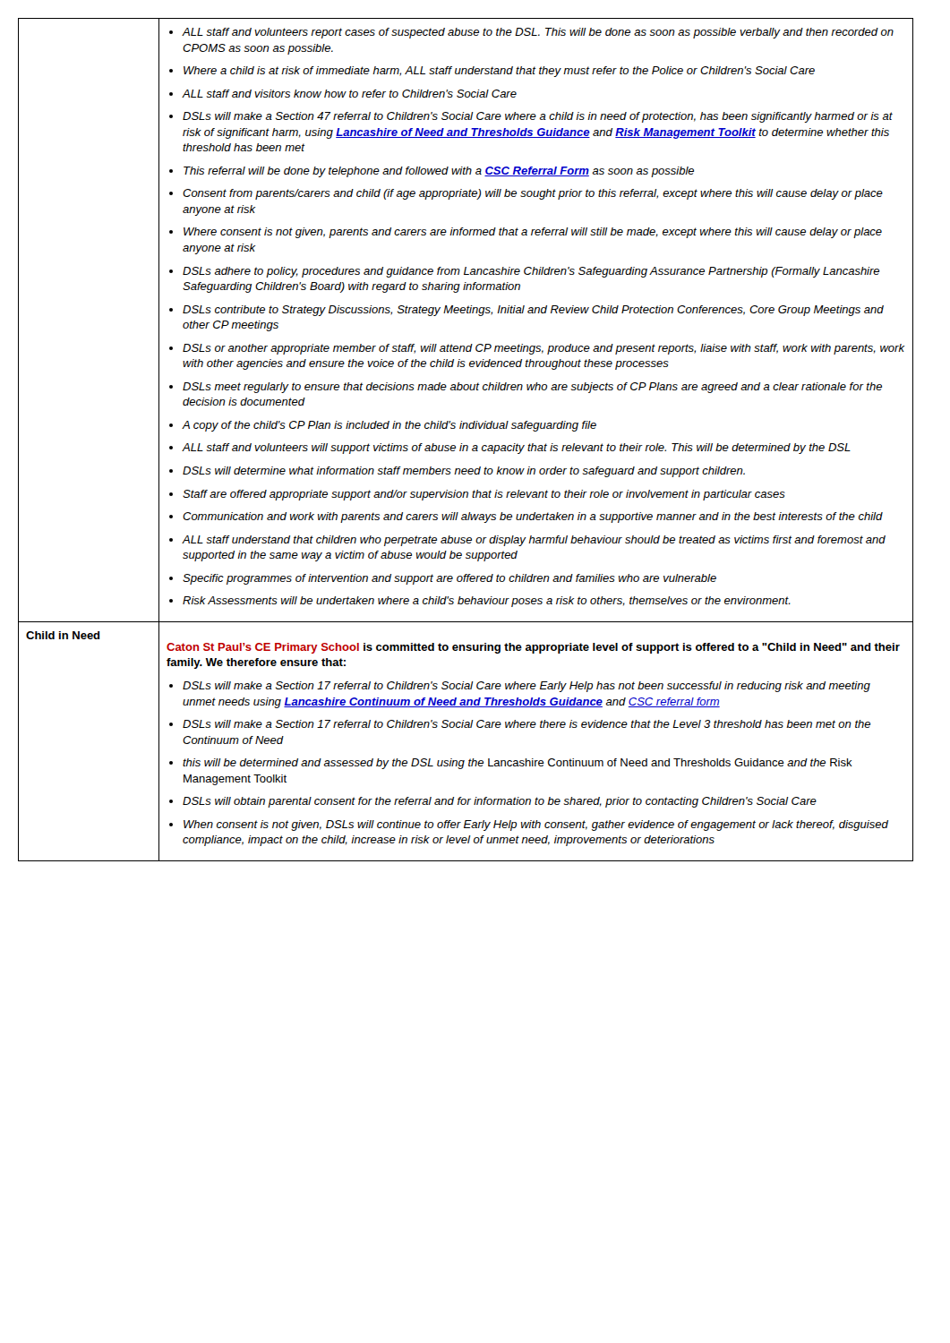| | ALL staff and volunteers report cases of suspected abuse to the DSL. This will be done as soon as possible verbally and then recorded on CPOMS as soon as possible. Where a child is at risk of immediate harm, ALL staff understand that they must refer to the Police or Children's Social Care ALL staff and visitors know how to refer to Children's Social Care DSLs will make a Section 47 referral to Children's Social Care where a child is in need of protection, has been significantly harmed or is at risk of significant harm, using Lancashire of Need and Thresholds Guidance and Risk Management Toolkit to determine whether this threshold has been met This referral will be done by telephone and followed with a CSC Referral Form as soon as possible Consent from parents/carers and child (if age appropriate) will be sought prior to this referral, except where this will cause delay or place anyone at risk Where consent is not given, parents and carers are informed that a referral will still be made, except where this will cause delay or place anyone at risk DSLs adhere to policy, procedures and guidance from Lancashire Children's Safeguarding Assurance Partnership (Formally Lancashire Safeguarding Children's Board) with regard to sharing information DSLs contribute to Strategy Discussions, Strategy Meetings, Initial and Review Child Protection Conferences, Core Group Meetings and other CP meetings DSLs or another appropriate member of staff, will attend CP meetings, produce and present reports, liaise with staff, work with parents, work with other agencies and ensure the voice of the child is evidenced throughout these processes DSLs meet regularly to ensure that decisions made about children who are subjects of CP Plans are agreed and a clear rationale for the decision is documented A copy of the child's CP Plan is included in the child's individual safeguarding file ALL staff and volunteers will support victims of abuse in a capacity that is relevant to their role. This will be determined by the DSL DSLs will determine what information staff members need to know in order to safeguard and support children. Staff are offered appropriate support and/or supervision that is relevant to their role or involvement in particular cases Communication and work with parents and carers will always be undertaken in a supportive manner and in the best interests of the child ALL staff understand that children who perpetrate abuse or display harmful behaviour should be treated as victims first and foremost and supported in the same way a victim of abuse would be supported Specific programmes of intervention and support are offered to children and families who are vulnerable Risk Assessments will be undertaken where a child's behaviour poses a risk to others, themselves or the environment. |
| Child in Need | Caton St Paul’s CE Primary School is committed to ensuring the appropriate level of support is offered to a "Child in Need" and their family. We therefore ensure that: DSLs will make a Section 17 referral to Children's Social Care where Early Help has not been successful in reducing risk and meeting unmet needs using Lancashire Continuum of Need and Thresholds Guidance and CSC referral form DSLs will make a Section 17 referral to Children's Social Care where there is evidence that the Level 3 threshold has been met on the Continuum of Need this will be determined and assessed by the DSL using the Lancashire Continuum of Need and Thresholds Guidance and the Risk Management Toolkit DSLs will obtain parental consent for the referral and for information to be shared, prior to contacting Children's Social Care When consent is not given, DSLs will continue to offer Early Help with consent, gather evidence of engagement or lack thereof, disguised compliance, impact on the child, increase in risk or level of unmet need, improvements or deteriorations |